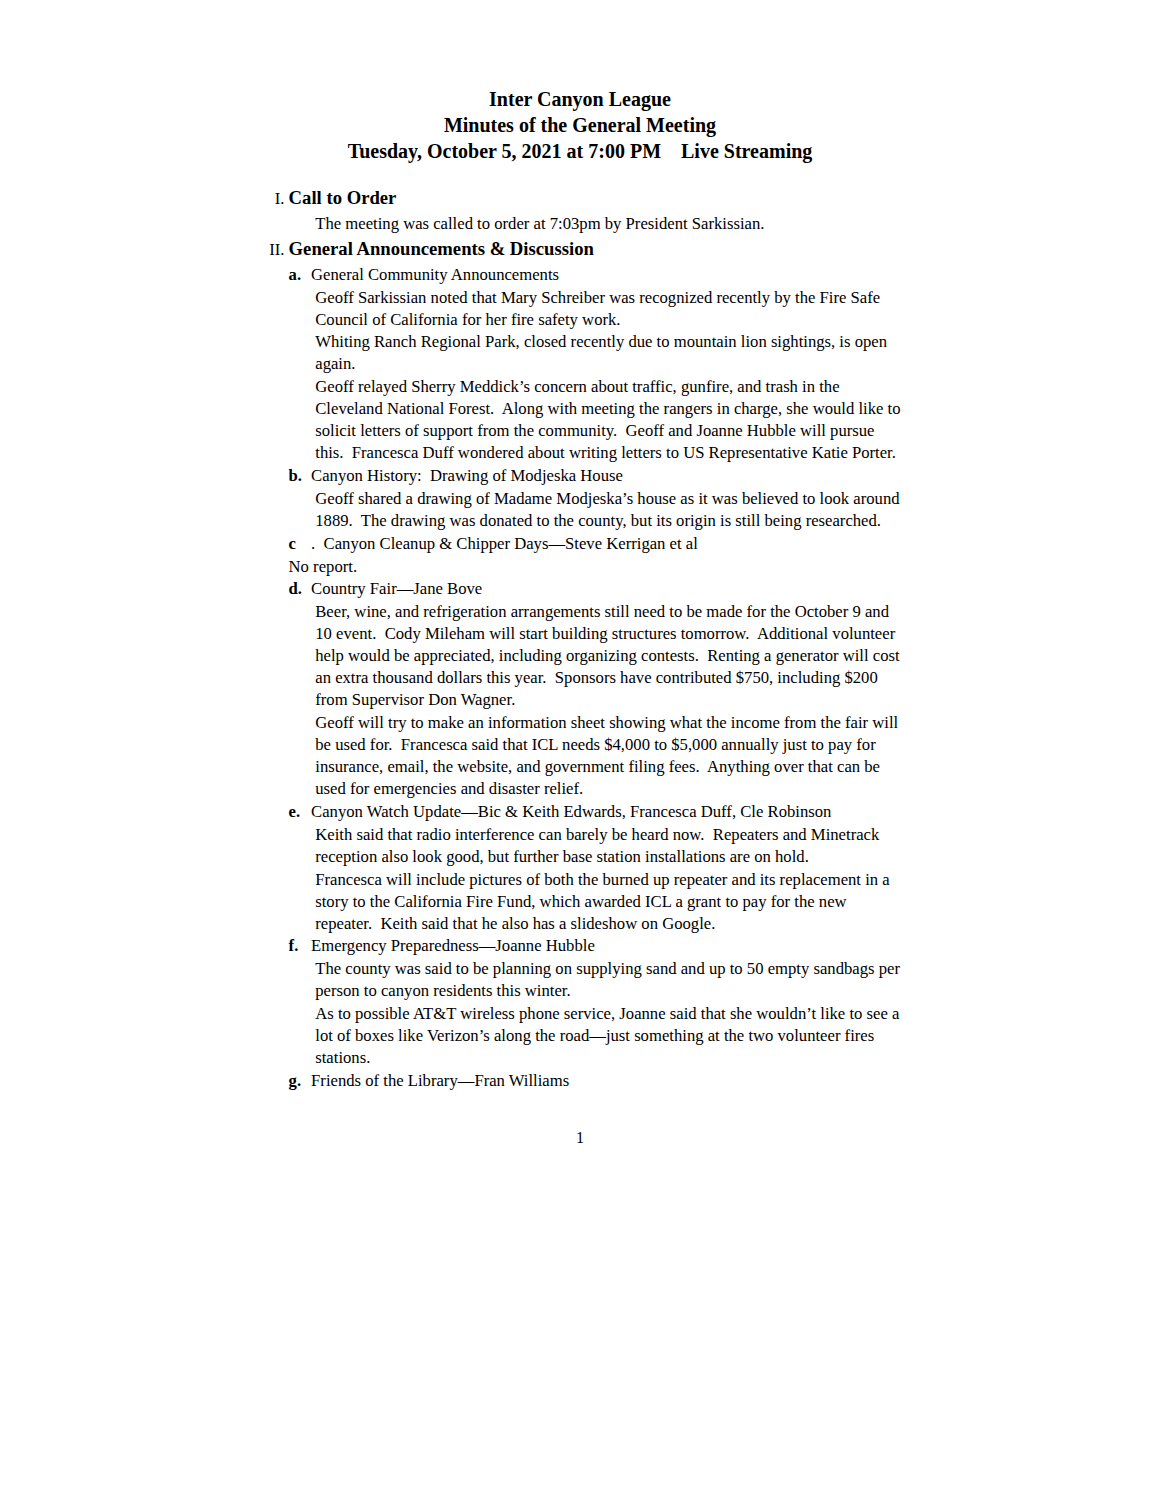Inter Canyon League Minutes of the General Meeting Tuesday, October 5, 2021 at 7:00 PM Live Streaming
Call to Order
The meeting was called to order at 7:03pm by President Sarkissian.
General Announcements & Discussion
a. General Community Announcements
Geoff Sarkissian noted that Mary Schreiber was recognized recently by the Fire Safe Council of California for her fire safety work.
Whiting Ranch Regional Park, closed recently due to mountain lion sightings, is open again.
Geoff relayed Sherry Meddick’s concern about traffic, gunfire, and trash in the Cleveland National Forest. Along with meeting the rangers in charge, she would like to solicit letters of support from the community. Geoff and Joanne Hubble will pursue this. Francesca Duff wondered about writing letters to US Representative Katie Porter.
b. Canyon History: Drawing of Modjeska House
Geoff shared a drawing of Madame Modjeska’s house as it was believed to look around 1889. The drawing was donated to the county, but its origin is still being researched.
c. Canyon Cleanup & Chipper Days—Steve Kerrigan et al
No report.
d. Country Fair—Jane Bove
Beer, wine, and refrigeration arrangements still need to be made for the October 9 and 10 event. Cody Mileham will start building structures tomorrow. Additional volunteer help would be appreciated, including organizing contests. Renting a generator will cost an extra thousand dollars this year. Sponsors have contributed $750, including $200 from Supervisor Don Wagner.
Geoff will try to make an information sheet showing what the income from the fair will be used for. Francesca said that ICL needs $4,000 to $5,000 annually just to pay for insurance, email, the website, and government filing fees. Anything over that can be used for emergencies and disaster relief.
e. Canyon Watch Update—Bic & Keith Edwards, Francesca Duff, Cle Robinson
Keith said that radio interference can barely be heard now. Repeaters and Minetrack reception also look good, but further base station installations are on hold.
Francesca will include pictures of both the burned up repeater and its replacement in a story to the California Fire Fund, which awarded ICL a grant to pay for the new repeater. Keith said that he also has a slideshow on Google.
f. Emergency Preparedness—Joanne Hubble
The county was said to be planning on supplying sand and up to 50 empty sandbags per person to canyon residents this winter.
As to possible AT&T wireless phone service, Joanne said that she wouldn’t like to see a lot of boxes like Verizon’s along the road—just something at the two volunteer fires stations.
g. Friends of the Library—Fran Williams
1